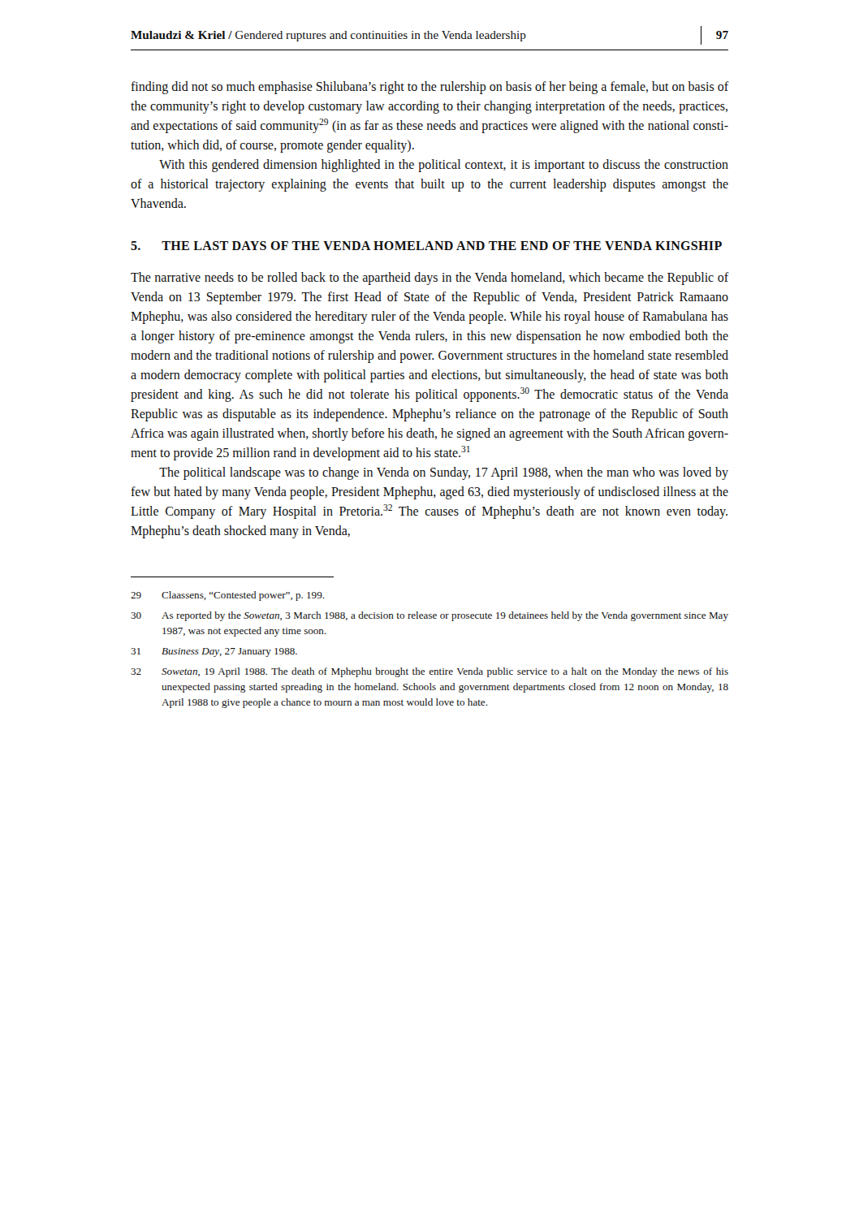Mulaudzi & Kriel / Gendered ruptures and continuities in the Venda leadership 97
finding did not so much emphasise Shilubana’s right to the rulership on basis of her being a female, but on basis of the community’s right to develop customary law according to their changing interpretation of the needs, practices, and expectations of said community29 (in as far as these needs and practices were aligned with the national constitution, which did, of course, promote gender equality).
With this gendered dimension highlighted in the political context, it is important to discuss the construction of a historical trajectory explaining the events that built up to the current leadership disputes amongst the Vhavenda.
5. The last days of the Venda homeland and the end of the Venda kingship
The narrative needs to be rolled back to the apartheid days in the Venda homeland, which became the Republic of Venda on 13 September 1979. The first Head of State of the Republic of Venda, President Patrick Ramaano Mphephu, was also considered the hereditary ruler of the Venda people. While his royal house of Ramabulana has a longer history of pre-eminence amongst the Venda rulers, in this new dispensation he now embodied both the modern and the traditional notions of rulership and power. Government structures in the homeland state resembled a modern democracy complete with political parties and elections, but simultaneously, the head of state was both president and king. As such he did not tolerate his political opponents.30 The democratic status of the Venda Republic was as disputable as its independence. Mphephu’s reliance on the patronage of the Republic of South Africa was again illustrated when, shortly before his death, he signed an agreement with the South African government to provide 25 million rand in development aid to his state.31
The political landscape was to change in Venda on Sunday, 17 April 1988, when the man who was loved by few but hated by many Venda people, President Mphephu, aged 63, died mysteriously of undisclosed illness at the Little Company of Mary Hospital in Pretoria.32 The causes of Mphephu’s death are not known even today. Mphephu’s death shocked many in Venda,
29 Claassens, “Contested power”, p. 199.
30 As reported by the Sowetan, 3 March 1988, a decision to release or prosecute 19 detainees held by the Venda government since May 1987, was not expected any time soon.
31 Business Day, 27 January 1988.
32 Sowetan, 19 April 1988. The death of Mphephu brought the entire Venda public service to a halt on the Monday the news of his unexpected passing started spreading in the homeland. Schools and government departments closed from 12 noon on Monday, 18 April 1988 to give people a chance to mourn a man most would love to hate.